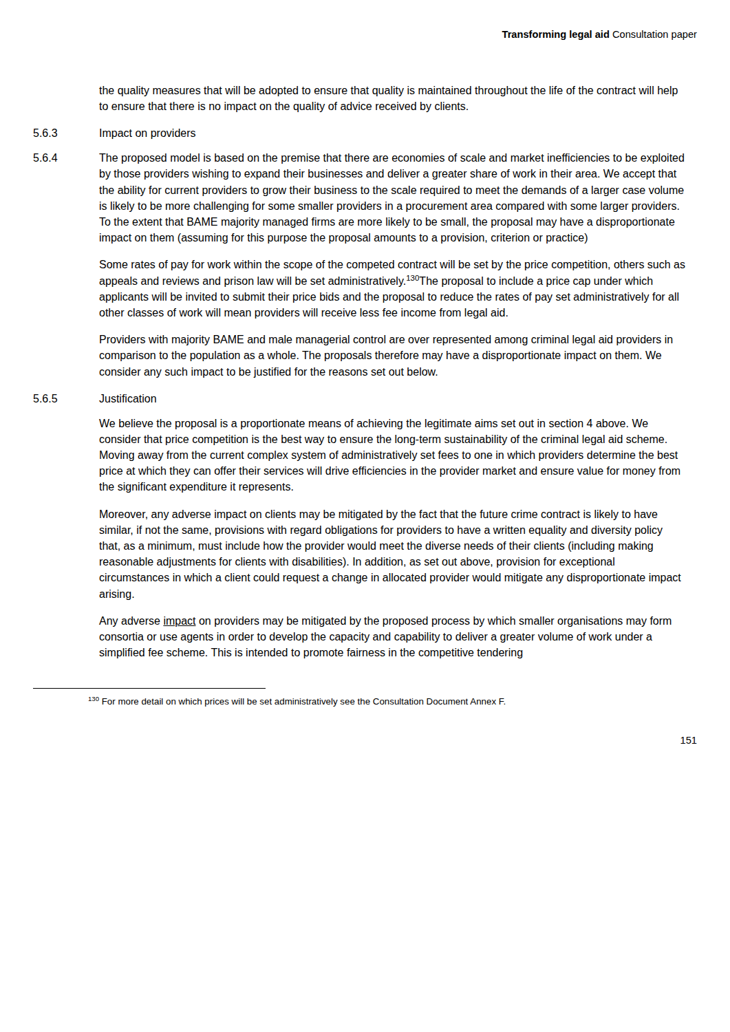Transforming legal aid Consultation paper
the quality measures that will be adopted to ensure that quality is maintained throughout the life of the contract will help to ensure that there is no impact on the quality of advice received by clients.
5.6.3 Impact on providers
5.6.4 The proposed model is based on the premise that there are economies of scale and market inefficiencies to be exploited by those providers wishing to expand their businesses and deliver a greater share of work in their area. We accept that the ability for current providers to grow their business to the scale required to meet the demands of a larger case volume is likely to be more challenging for some smaller providers in a procurement area compared with some larger providers. To the extent that BAME majority managed firms are more likely to be small, the proposal may have a disproportionate impact on them (assuming for this purpose the proposal amounts to a provision, criterion or practice)
Some rates of pay for work within the scope of the competed contract will be set by the price competition, others such as appeals and reviews and prison law will be set administratively.130The proposal to include a price cap under which applicants will be invited to submit their price bids and the proposal to reduce the rates of pay set administratively for all other classes of work will mean providers will receive less fee income from legal aid.
Providers with majority BAME and male managerial control are over represented among criminal legal aid providers in comparison to the population as a whole. The proposals therefore may have a disproportionate impact on them. We consider any such impact to be justified for the reasons set out below.
5.6.5 Justification
We believe the proposal is a proportionate means of achieving the legitimate aims set out in section 4 above. We consider that price competition is the best way to ensure the long-term sustainability of the criminal legal aid scheme. Moving away from the current complex system of administratively set fees to one in which providers determine the best price at which they can offer their services will drive efficiencies in the provider market and ensure value for money from the significant expenditure it represents.
Moreover, any adverse impact on clients may be mitigated by the fact that the future crime contract is likely to have similar, if not the same, provisions with regard obligations for providers to have a written equality and diversity policy that, as a minimum, must include how the provider would meet the diverse needs of their clients (including making reasonable adjustments for clients with disabilities). In addition, as set out above, provision for exceptional circumstances in which a client could request a change in allocated provider would mitigate any disproportionate impact arising.
Any adverse impact on providers may be mitigated by the proposed process by which smaller organisations may form consortia or use agents in order to develop the capacity and capability to deliver a greater volume of work under a simplified fee scheme. This is intended to promote fairness in the competitive tendering
130 For more detail on which prices will be set administratively see the Consultation Document Annex F.
151